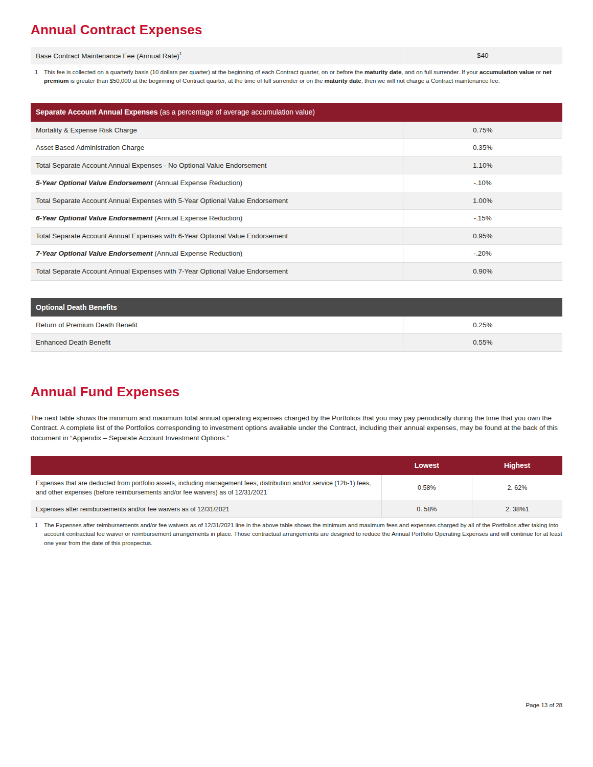Annual Contract Expenses
| Base Contract Maintenance Fee (Annual Rate) 1 | $40 |
1 This fee is collected on a quarterly basis (10 dollars per quarter) at the beginning of each Contract quarter, on or before the maturity date, and on full surrender. If your accumulation value or net premium is greater than $50,000 at the beginning of Contract quarter, at the time of full surrender or on the maturity date, then we will not charge a Contract maintenance fee.
| Separate Account Annual Expenses (as a percentage of average accumulation value) |
| --- |
| Mortality & Expense Risk Charge | 0.75% |
| Asset Based Administration Charge | 0.35% |
| Total Separate Account Annual Expenses - No Optional Value Endorsement | 1.10% |
| 5-Year Optional Value Endorsement (Annual Expense Reduction) | -.10% |
| Total Separate Account Annual Expenses with 5-Year Optional Value Endorsement | 1.00% |
| 6-Year Optional Value Endorsement (Annual Expense Reduction) | -.15% |
| Total Separate Account Annual Expenses with 6-Year Optional Value Endorsement | 0.95% |
| 7-Year Optional Value Endorsement (Annual Expense Reduction) | -.20% |
| Total Separate Account Annual Expenses with 7-Year Optional Value Endorsement | 0.90% |
| Optional Death Benefits |
| --- |
| Return of Premium Death Benefit | 0.25% |
| Enhanced Death Benefit | 0.55% |
Annual Fund Expenses
The next table shows the minimum and maximum total annual operating expenses charged by the Portfolios that you may pay periodically during the time that you own the Contract. A complete list of the Portfolios corresponding to investment options available under the Contract, including their annual expenses, may be found at the back of this document in “Appendix – Separate Account Investment Options.”
| | Lowest | Highest |
| --- | --- | --- |
| Expenses that are deducted from portfolio assets, including management fees, distribution and/or service (12b-1) fees, and other expenses (before reimbursements and/or fee waivers) as of 12/31/2021 | 0.58% | 2. 62% |
| Expenses after reimbursements and/or fee waivers as of 12/31/2021 | 0. 58% | 2. 38%1 |
1 The Expenses after reimbursements and/or fee waivers as of 12/31/2021 line in the above table shows the minimum and maximum fees and expenses charged by all of the Portfolios after taking into account contractual fee waiver or reimbursement arrangements in place. Those contractual arrangements are designed to reduce the Annual Portfolio Operating Expenses and will continue for at least one year from the date of this prospectus.
Page 13 of 28